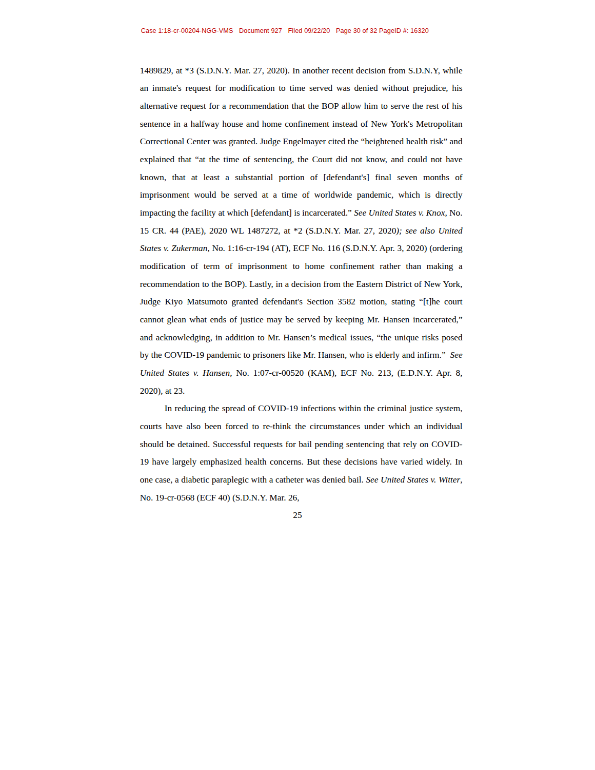Case 1:18-cr-00204-NGG-VMS Document 927 Filed 09/22/20 Page 30 of 32 PageID #: 16320
1489829, at *3 (S.D.N.Y. Mar. 27, 2020). In another recent decision from S.D.N.Y, while an inmate's request for modification to time served was denied without prejudice, his alternative request for a recommendation that the BOP allow him to serve the rest of his sentence in a halfway house and home confinement instead of New York's Metropolitan Correctional Center was granted. Judge Engelmayer cited the “heightened health risk” and explained that “at the time of sentencing, the Court did not know, and could not have known, that at least a substantial portion of [defendant's] final seven months of imprisonment would be served at a time of worldwide pandemic, which is directly impacting the facility at which [defendant] is incarcerated.” See United States v. Knox, No. 15 CR. 44 (PAE), 2020 WL 1487272, at *2 (S.D.N.Y. Mar. 27, 2020); see also United States v. Zukerman, No. 1:16-cr-194 (AT), ECF No. 116 (S.D.N.Y. Apr. 3, 2020) (ordering modification of term of imprisonment to home confinement rather than making a recommendation to the BOP). Lastly, in a decision from the Eastern District of New York, Judge Kiyo Matsumoto granted defendant's Section 3582 motion, stating “[t]he court cannot glean what ends of justice may be served by keeping Mr. Hansen incarcerated,” and acknowledging, in addition to Mr. Hansen’s medical issues, “the unique risks posed by the COVID-19 pandemic to prisoners like Mr. Hansen, who is elderly and infirm.” See United States v. Hansen, No. 1:07-cr-00520 (KAM), ECF No. 213, (E.D.N.Y. Apr. 8, 2020), at 23.
In reducing the spread of COVID-19 infections within the criminal justice system, courts have also been forced to re-think the circumstances under which an individual should be detained. Successful requests for bail pending sentencing that rely on COVID-19 have largely emphasized health concerns. But these decisions have varied widely. In one case, a diabetic paraplegic with a catheter was denied bail. See United States v. Witter, No. 19-cr-0568 (ECF 40) (S.D.N.Y. Mar. 26,
25